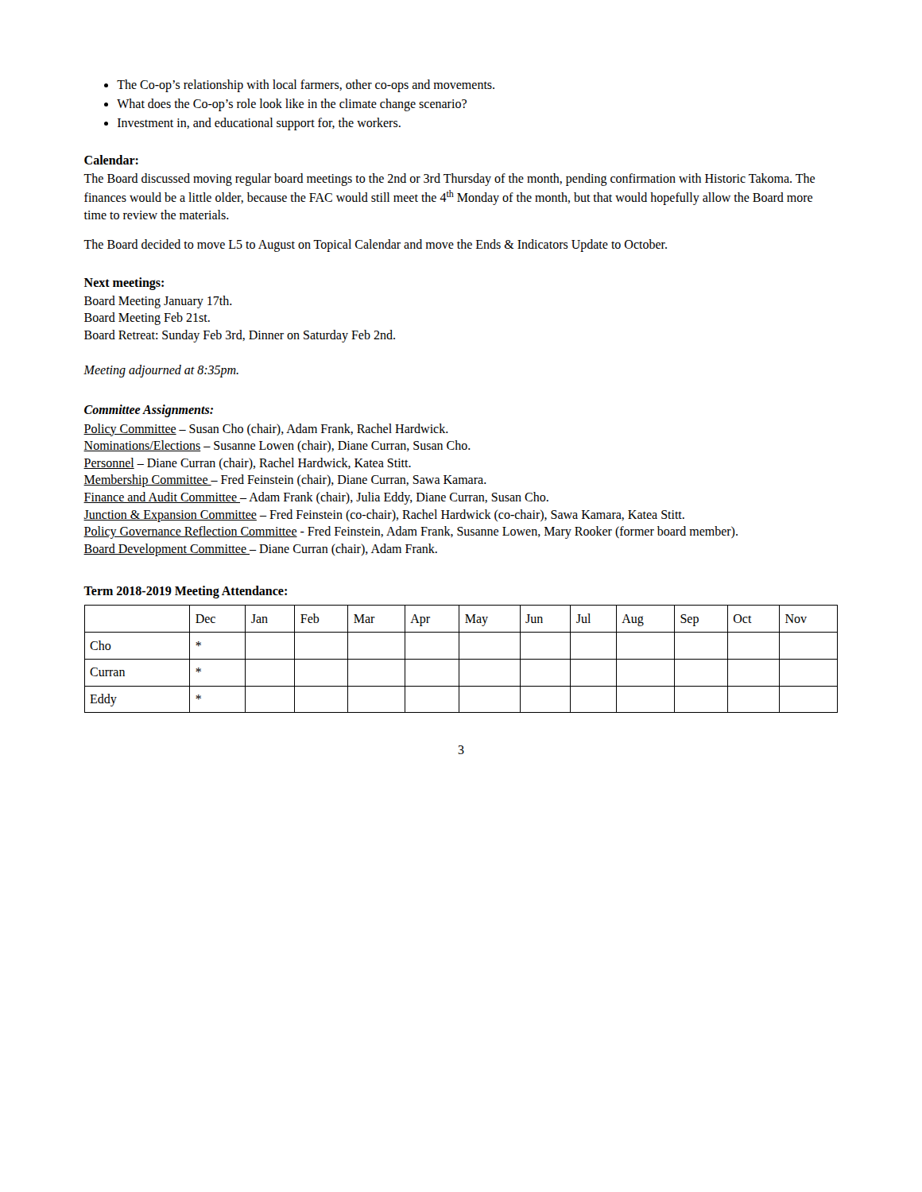The Co-op’s relationship with local farmers, other co-ops and movements.
What does the Co-op’s role look like in the climate change scenario?
Investment in, and educational support for, the workers.
Calendar:
The Board discussed moving regular board meetings to the 2nd or 3rd Thursday of the month, pending confirmation with Historic Takoma. The finances would be a little older, because the FAC would still meet the 4th Monday of the month, but that would hopefully allow the Board more time to review the materials.
The Board decided to move L5 to August on Topical Calendar and move the Ends & Indicators Update to October.
Next meetings:
Board Meeting January 17th.
Board Meeting Feb 21st.
Board Retreat: Sunday Feb 3rd, Dinner on Saturday Feb 2nd.
Meeting adjourned at 8:35pm.
Committee Assignments:
Policy Committee – Susan Cho (chair), Adam Frank, Rachel Hardwick.
Nominations/Elections – Susanne Lowen (chair), Diane Curran, Susan Cho.
Personnel – Diane Curran (chair), Rachel Hardwick, Katea Stitt.
Membership Committee – Fred Feinstein (chair), Diane Curran, Sawa Kamara.
Finance and Audit Committee – Adam Frank (chair), Julia Eddy, Diane Curran, Susan Cho.
Junction & Expansion Committee – Fred Feinstein (co-chair), Rachel Hardwick (co-chair), Sawa Kamara, Katea Stitt.
Policy Governance Reflection Committee - Fred Feinstein, Adam Frank, Susanne Lowen, Mary Rooker (former board member).
Board Development Committee – Diane Curran (chair), Adam Frank.
Term 2018-2019 Meeting Attendance:
| | Dec | Jan | Feb | Mar | Apr | May | Jun | Jul | Aug | Sep | Oct | Nov |
| Cho | * | | | | | | | | | | | |
| Curran | * | | | | | | | | | | | |
| Eddy | * | | | | | | | | | | | |
3